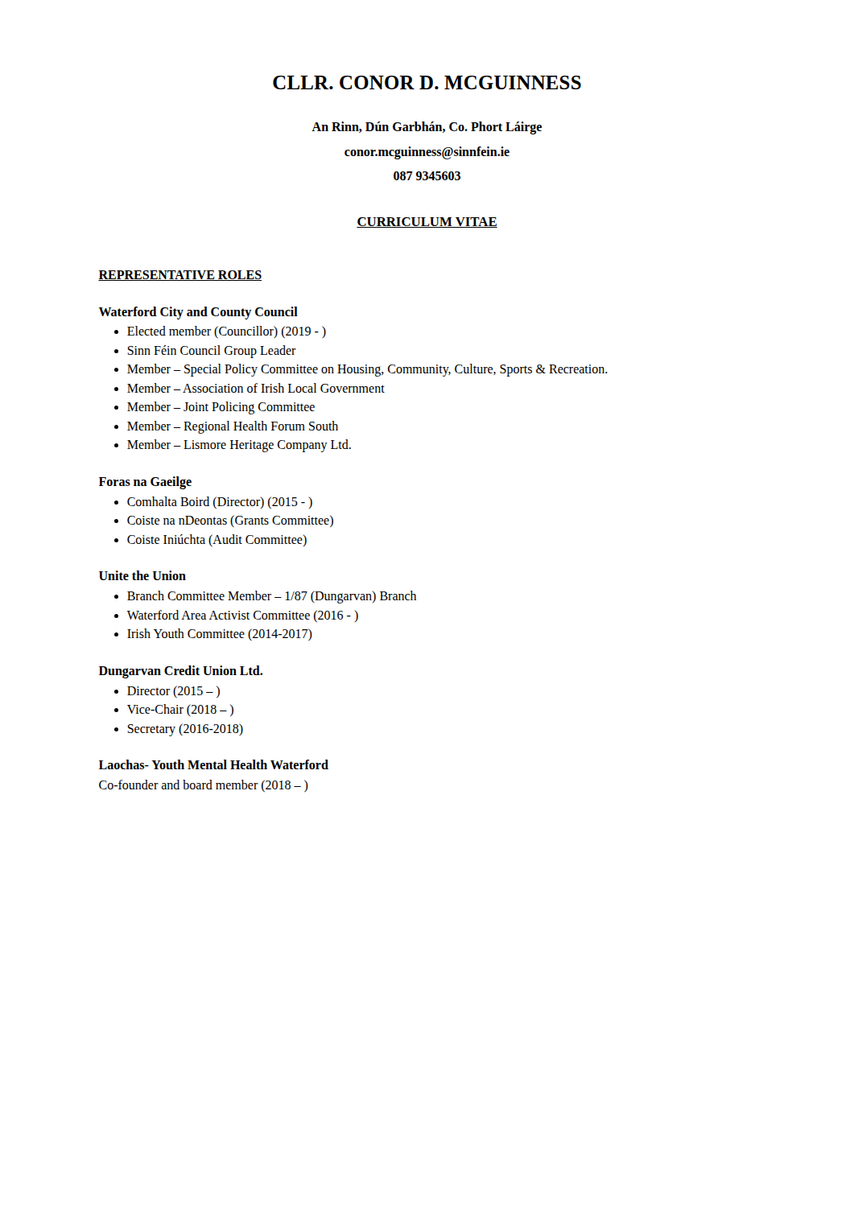CLLR. CONOR D. MCGUINNESS
An Rinn, Dún Garbhán, Co. Phort Láirge
conor.mcguinness@sinnfein.ie
087 9345603
CURRICULUM VITAE
REPRESENTATIVE ROLES
Waterford City and County Council
Elected member (Councillor) (2019 - )
Sinn Féin Council Group Leader
Member – Special Policy Committee on Housing, Community, Culture, Sports & Recreation.
Member – Association of Irish Local Government
Member – Joint Policing Committee
Member – Regional Health Forum South
Member – Lismore Heritage Company Ltd.
Foras na Gaeilge
Comhalta Boird (Director) (2015 - )
Coiste na nDeontas (Grants Committee)
Coiste Iniúchta (Audit Committee)
Unite the Union
Branch Committee Member – 1/87 (Dungarvan) Branch
Waterford Area Activist Committee (2016 - )
Irish Youth Committee (2014-2017)
Dungarvan Credit Union Ltd.
Director (2015 – )
Vice-Chair (2018 – )
Secretary (2016-2018)
Laochas- Youth Mental Health Waterford
Co-founder and board member (2018 – )